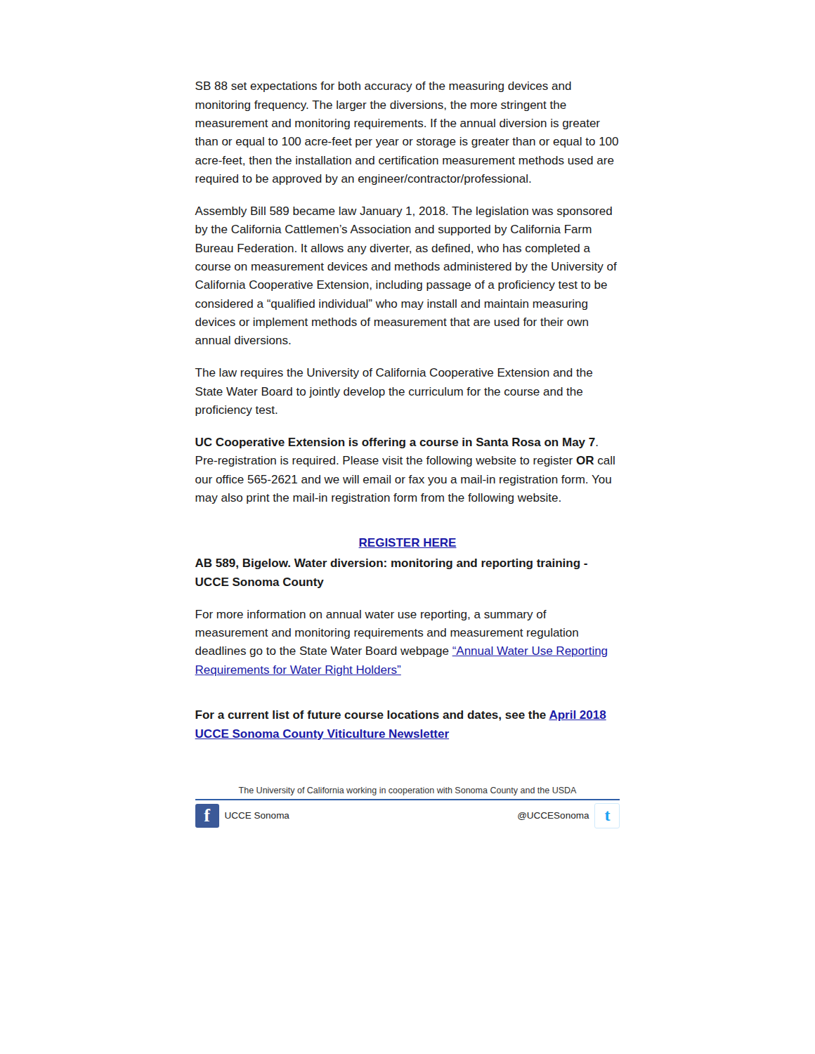SB 88 set expectations for both accuracy of the measuring devices and monitoring frequency. The larger the diversions, the more stringent the measurement and monitoring requirements. If the annual diversion is greater than or equal to 100 acre-feet per year or storage is greater than or equal to 100 acre-feet, then the installation and certification measurement methods used are required to be approved by an engineer/contractor/professional.
Assembly Bill 589 became law January 1, 2018. The legislation was sponsored by the California Cattlemen’s Association and supported by California Farm Bureau Federation. It allows any diverter, as defined, who has completed a course on measurement devices and methods administered by the University of California Cooperative Extension, including passage of a proficiency test to be considered a “qualified individual” who may install and maintain measuring devices or implement methods of measurement that are used for their own annual diversions.
The law requires the University of California Cooperative Extension and the State Water Board to jointly develop the curriculum for the course and the proficiency test.
UC Cooperative Extension is offering a course in Santa Rosa on May 7. Pre-registration is required. Please visit the following website to register OR call our office 565-2621 and we will email or fax you a mail-in registration form. You may also print the mail-in registration form from the following website.
REGISTER HERE
AB 589, Bigelow. Water diversion: monitoring and reporting training - UCCE Sonoma County
For more information on annual water use reporting, a summary of measurement and monitoring requirements and measurement regulation deadlines go to the State Water Board webpage “Annual Water Use Reporting Requirements for Water Right Holders”
For a current list of future course locations and dates, see the April 2018 UCCE Sonoma County Viticulture Newsletter
The University of California working in cooperation with Sonoma County and the USDA
f UCCE Sonoma
@UCCESonoma t